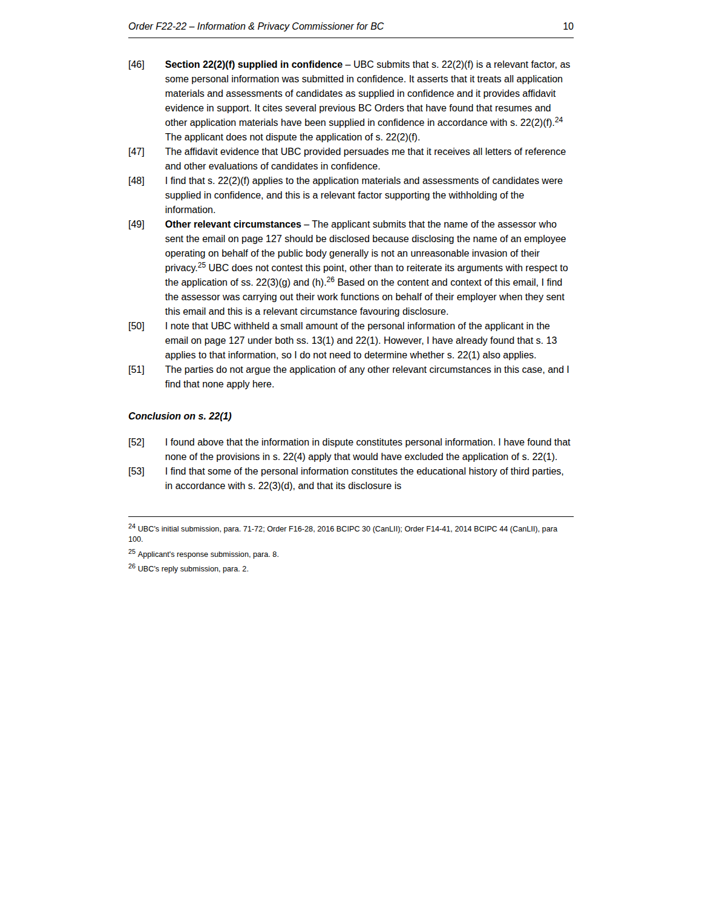Order F22-22 – Information & Privacy Commissioner for BC 10
[46] Section 22(2)(f) supplied in confidence – UBC submits that s. 22(2)(f) is a relevant factor, as some personal information was submitted in confidence. It asserts that it treats all application materials and assessments of candidates as supplied in confidence and it provides affidavit evidence in support. It cites several previous BC Orders that have found that resumes and other application materials have been supplied in confidence in accordance with s. 22(2)(f).24 The applicant does not dispute the application of s. 22(2)(f).
[47] The affidavit evidence that UBC provided persuades me that it receives all letters of reference and other evaluations of candidates in confidence.
[48] I find that s. 22(2)(f) applies to the application materials and assessments of candidates were supplied in confidence, and this is a relevant factor supporting the withholding of the information.
[49] Other relevant circumstances – The applicant submits that the name of the assessor who sent the email on page 127 should be disclosed because disclosing the name of an employee operating on behalf of the public body generally is not an unreasonable invasion of their privacy.25 UBC does not contest this point, other than to reiterate its arguments with respect to the application of ss. 22(3)(g) and (h).26 Based on the content and context of this email, I find the assessor was carrying out their work functions on behalf of their employer when they sent this email and this is a relevant circumstance favouring disclosure.
[50] I note that UBC withheld a small amount of the personal information of the applicant in the email on page 127 under both ss. 13(1) and 22(1). However, I have already found that s. 13 applies to that information, so I do not need to determine whether s. 22(1) also applies.
[51] The parties do not argue the application of any other relevant circumstances in this case, and I find that none apply here.
Conclusion on s. 22(1)
[52] I found above that the information in dispute constitutes personal information. I have found that none of the provisions in s. 22(4) apply that would have excluded the application of s. 22(1).
[53] I find that some of the personal information constitutes the educational history of third parties, in accordance with s. 22(3)(d), and that its disclosure is
24 UBC's initial submission, para. 71-72; Order F16-28, 2016 BCIPC 30 (CanLII); Order F14-41, 2014 BCIPC 44 (CanLII), para 100.
25 Applicant's response submission, para. 8.
26 UBC's reply submission, para. 2.